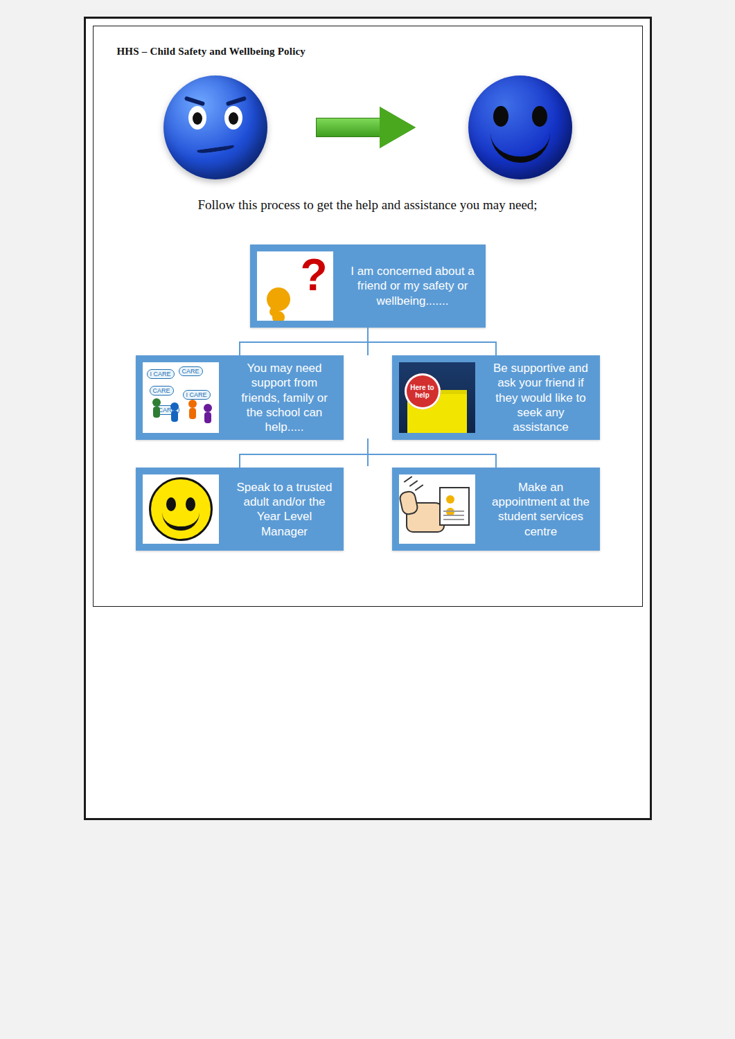HHS – Child Safety and Wellbeing Policy
Follow this process to get the help and assistance you may need;
I am concerned about a friend or my safety or wellbeing.......
I CARE CARE CARE I CARE CARE
You may need support from friends, family or the school can help.....
Here to
help
Be supportive and ask your friend if they would like to seek any assistance
Speak to a trusted adult and/or the Year Level Manager
Make an appointment at the student services centre